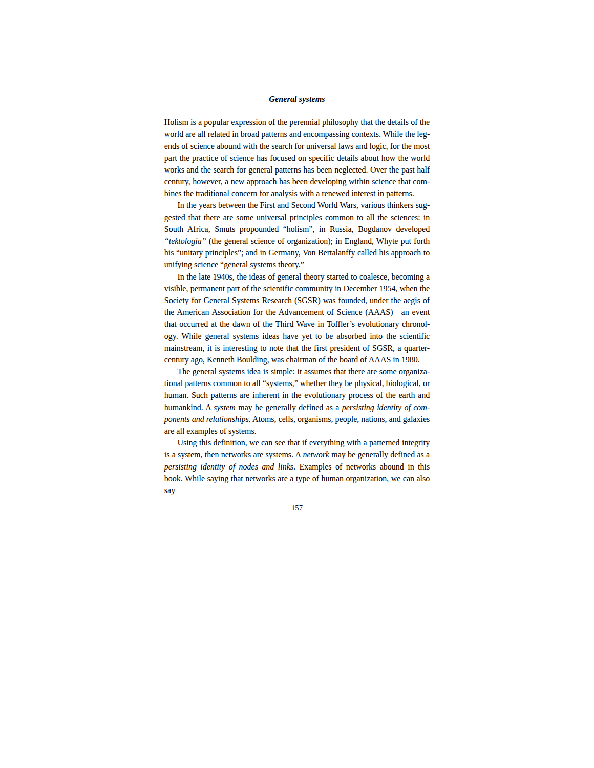General systems
Holism is a popular expression of the perennial philosophy that the details of the world are all related in broad patterns and encompassing contexts. While the legends of science abound with the search for universal laws and logic, for the most part the practice of science has focused on specific details about how the world works and the search for general patterns has been neglected. Over the past half century, however, a new approach has been developing within science that combines the traditional concern for analysis with a renewed interest in patterns.
In the years between the First and Second World Wars, various thinkers suggested that there are some universal principles common to all the sciences: in South Africa, Smuts propounded “holism”, in Russia, Bogdanov developed “tektologia” (the general science of organization); in England, Whyte put forth his “unitary principles”; and in Germany, Von Bertalanffy called his approach to unifying science “general systems theory.”
In the late 1940s, the ideas of general theory started to coalesce, becoming a visible, permanent part of the scientific community in December 1954, when the Society for General Systems Research (SGSR) was founded, under the aegis of the American Association for the Advancement of Science (AAAS)—an event that occurred at the dawn of the Third Wave in Toffler’s evolutionary chronology. While general systems ideas have yet to be absorbed into the scientific mainstream, it is interesting to note that the first president of SGSR, a quarter-century ago, Kenneth Boulding, was chairman of the board of AAAS in 1980.
The general systems idea is simple: it assumes that there are some organizational patterns common to all “systems,” whether they be physical, biological, or human. Such patterns are inherent in the evolutionary process of the earth and humankind. A system may be generally defined as a persisting identity of components and relationships. Atoms, cells, organisms, people, nations, and galaxies are all examples of systems.
Using this definition, we can see that if everything with a patterned integrity is a system, then networks are systems. A network may be generally defined as a persisting identity of nodes and links. Examples of networks abound in this book. While saying that networks are a type of human organization, we can also say
157